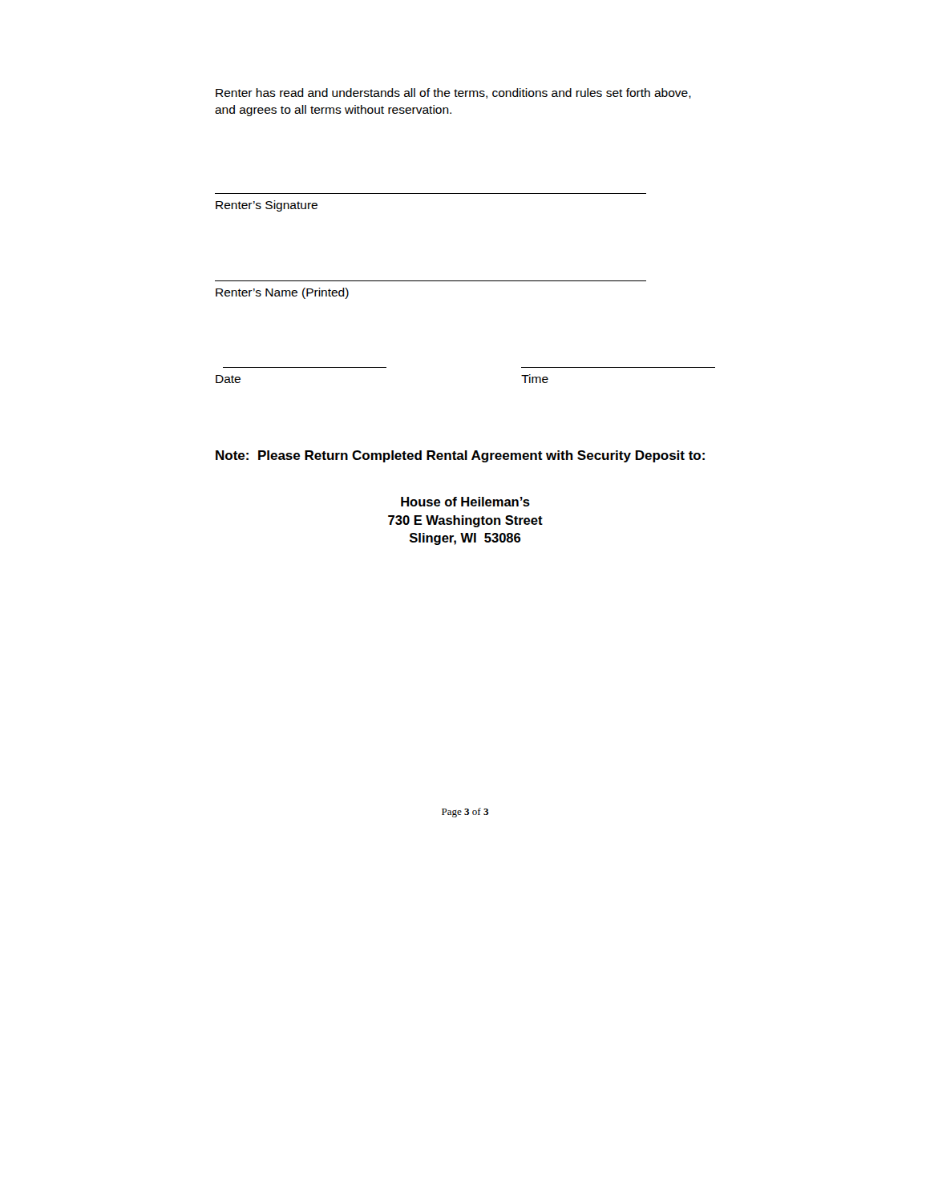Renter has read and understands all of the terms, conditions and rules set forth above, and agrees to all terms without reservation.
Renter’s Signature
Renter’s Name (Printed)
Date
Time
Note: Please Return Completed Rental Agreement with Security Deposit to:
House of Heileman’s
730 E Washington Street
Slinger, WI 53086
Page 3 of 3